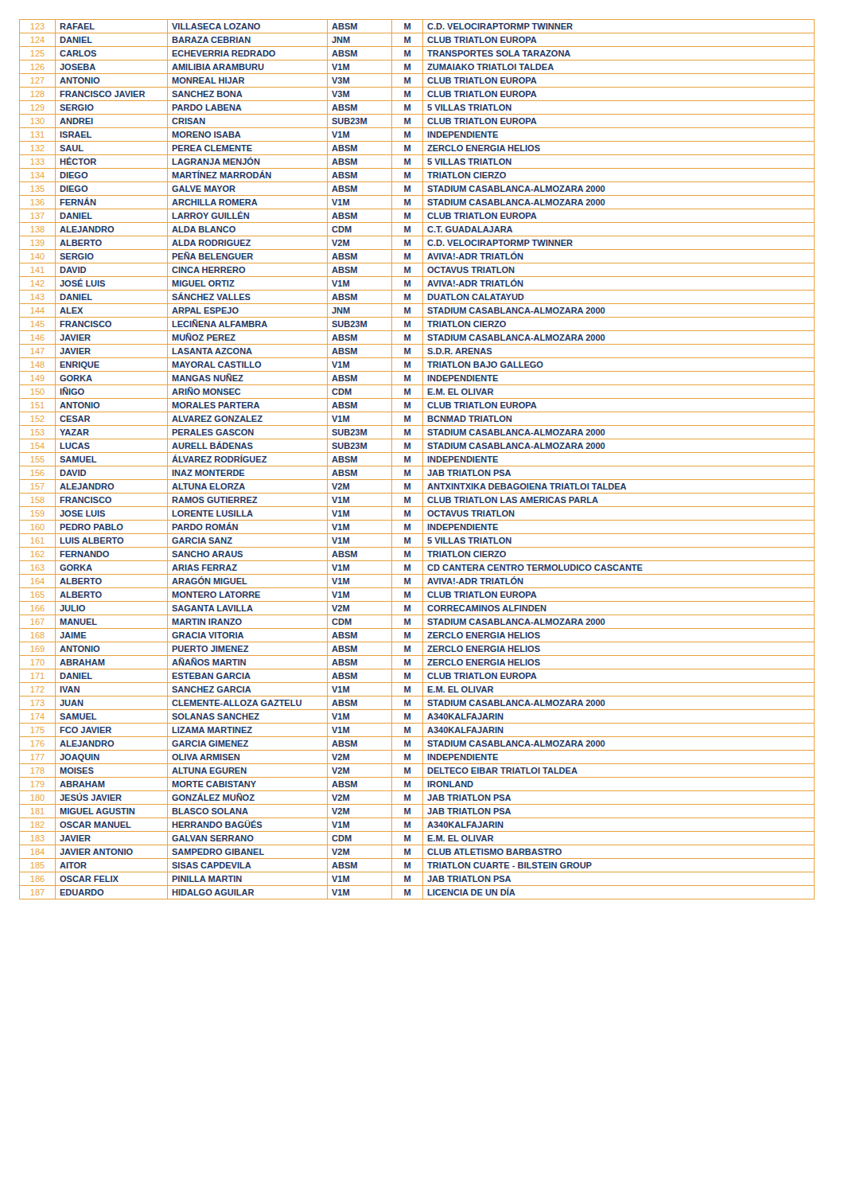| 123 | RAFAEL | VILLASECA LOZANO | ABSM | M | C.D. VELOCIRAPTORMP TWINNER |
| 124 | DANIEL | BARAZA CEBRIAN | JNM | M | CLUB TRIATLON EUROPA |
| 125 | CARLOS | ECHEVERRIA REDRADO | ABSM | M | TRANSPORTES SOLA TARAZONA |
| 126 | JOSEBA | AMILIBIA ARAMBURU | V1M | M | ZUMAIAKO TRIATLOI TALDEA |
| 127 | ANTONIO | MONREAL HIJAR | V3M | M | CLUB TRIATLON EUROPA |
| 128 | FRANCISCO JAVIER | SANCHEZ BONA | V3M | M | CLUB TRIATLON EUROPA |
| 129 | SERGIO | PARDO LABENA | ABSM | M | 5 VILLAS TRIATLON |
| 130 | ANDREI | CRISAN | SUB23M | M | CLUB TRIATLON EUROPA |
| 131 | ISRAEL | MORENO ISABA | V1M | M | INDEPENDIENTE |
| 132 | SAUL | PEREA CLEMENTE | ABSM | M | ZERCLO ENERGIA HELIOS |
| 133 | HÉCTOR | LAGRANJA MENJÓN | ABSM | M | 5 VILLAS TRIATLON |
| 134 | DIEGO | MARTÍNEZ MARRODÁN | ABSM | M | TRIATLON CIERZO |
| 135 | DIEGO | GALVE MAYOR | ABSM | M | STADIUM CASABLANCA-ALMOZARA 2000 |
| 136 | FERNÁN | ARCHILLA ROMERA | V1M | M | STADIUM CASABLANCA-ALMOZARA 2000 |
| 137 | DANIEL | LARROY GUILLÉN | ABSM | M | CLUB TRIATLON EUROPA |
| 138 | ALEJANDRO | ALDA BLANCO | CDM | M | C.T. GUADALAJARA |
| 139 | ALBERTO | ALDA RODRIGUEZ | V2M | M | C.D. VELOCIRAPTORMP TWINNER |
| 140 | SERGIO | PEÑA BELENGUER | ABSM | M | AVIVA!-ADR TRIATLÓN |
| 141 | DAVID | CINCA HERRERO | ABSM | M | OCTAVUS TRIATLON |
| 142 | JOSÉ LUIS | MIGUEL ORTIZ | V1M | M | AVIVA!-ADR TRIATLÓN |
| 143 | DANIEL | SÁNCHEZ VALLES | ABSM | M | DUATLON CALATAYUD |
| 144 | ALEX | ARPAL ESPEJO | JNM | M | STADIUM CASABLANCA-ALMOZARA 2000 |
| 145 | FRANCISCO | LECIÑENA ALFAMBRA | SUB23M | M | TRIATLON CIERZO |
| 146 | JAVIER | MUÑOZ PEREZ | ABSM | M | STADIUM CASABLANCA-ALMOZARA 2000 |
| 147 | JAVIER | LASANTA AZCONA | ABSM | M | S.D.R. ARENAS |
| 148 | ENRIQUE | MAYORAL CASTILLO | V1M | M | TRIATLON BAJO GALLEGO |
| 149 | GORKA | MANGAS NUÑEZ | ABSM | M | INDEPENDIENTE |
| 150 | IÑIGO | ARIÑO MONSEC | CDM | M | E.M. EL OLIVAR |
| 151 | ANTONIO | MORALES PARTERA | ABSM | M | CLUB TRIATLON EUROPA |
| 152 | CESAR | ALVAREZ GONZALEZ | V1M | M | BCNMAD TRIATLON |
| 153 | YAZAR | PERALES GASCON | SUB23M | M | STADIUM CASABLANCA-ALMOZARA 2000 |
| 154 | LUCAS | AURELL BÁDENAS | SUB23M | M | STADIUM CASABLANCA-ALMOZARA 2000 |
| 155 | SAMUEL | ÁLVAREZ RODRÍGUEZ | ABSM | M | INDEPENDIENTE |
| 156 | DAVID | INAZ MONTERDE | ABSM | M | JAB TRIATLON PSA |
| 157 | ALEJANDRO | ALTUNA ELORZA | V2M | M | ANTXINTXIKA DEBAGOIENA TRIATLOI TALDEA |
| 158 | FRANCISCO | RAMOS GUTIERREZ | V1M | M | CLUB TRIATLON LAS AMERICAS PARLA |
| 159 | JOSE LUIS | LORENTE LUSILLA | V1M | M | OCTAVUS TRIATLON |
| 160 | PEDRO PABLO | PARDO ROMÁN | V1M | M | INDEPENDIENTE |
| 161 | LUIS ALBERTO | GARCIA SANZ | V1M | M | 5 VILLAS TRIATLON |
| 162 | FERNANDO | SANCHO ARAUS | ABSM | M | TRIATLON CIERZO |
| 163 | GORKA | ARIAS FERRAZ | V1M | M | CD CANTERA CENTRO TERMOLUDICO CASCANTE |
| 164 | ALBERTO | ARAGÓN MIGUEL | V1M | M | AVIVA!-ADR TRIATLÓN |
| 165 | ALBERTO | MONTERO LATORRE | V1M | M | CLUB TRIATLON EUROPA |
| 166 | JULIO | SAGANTA LAVILLA | V2M | M | CORRECAMINOS ALFINDEN |
| 167 | MANUEL | MARTIN IRANZO | CDM | M | STADIUM CASABLANCA-ALMOZARA 2000 |
| 168 | JAIME | GRACIA VITORIA | ABSM | M | ZERCLO ENERGIA HELIOS |
| 169 | ANTONIO | PUERTO JIMENEZ | ABSM | M | ZERCLO ENERGIA HELIOS |
| 170 | ABRAHAM | AÑAÑOS MARTIN | ABSM | M | ZERCLO ENERGIA HELIOS |
| 171 | DANIEL | ESTEBAN GARCIA | ABSM | M | CLUB TRIATLON EUROPA |
| 172 | IVAN | SANCHEZ GARCIA | V1M | M | E.M. EL OLIVAR |
| 173 | JUAN | CLEMENTE-ALLOZA GAZTELU | ABSM | M | STADIUM CASABLANCA-ALMOZARA 2000 |
| 174 | SAMUEL | SOLANAS SANCHEZ | V1M | M | A340KALFAJARIN |
| 175 | FCO JAVIER | LIZAMA MARTINEZ | V1M | M | A340KALFAJARIN |
| 176 | ALEJANDRO | GARCIA GIMENEZ | ABSM | M | STADIUM CASABLANCA-ALMOZARA 2000 |
| 177 | JOAQUIN | OLIVA ARMISEN | V2M | M | INDEPENDIENTE |
| 178 | MOISES | ALTUNA EGUREN | V2M | M | DELTECO EIBAR TRIATLOI TALDEA |
| 179 | ABRAHAM | MORTE CABISTANY | ABSM | M | IRONLAND |
| 180 | JESÚS JAVIER | GONZÁLEZ MUÑOZ | V2M | M | JAB TRIATLON PSA |
| 181 | MIGUEL AGUSTIN | BLASCO SOLANA | V2M | M | JAB TRIATLON PSA |
| 182 | OSCAR MANUEL | HERRANDO BAGÜÉS | V1M | M | A340KALFAJARIN |
| 183 | JAVIER | GALVAN SERRANO | CDM | M | E.M. EL OLIVAR |
| 184 | JAVIER ANTONIO | SAMPEDRO GIBANEL | V2M | M | CLUB ATLETISMO BARBASTRO |
| 185 | AITOR | SISAS CAPDEVILA | ABSM | M | TRIATLON CUARTE - BILSTEIN GROUP |
| 186 | OSCAR FELIX | PINILLA MARTIN | V1M | M | JAB TRIATLON PSA |
| 187 | EDUARDO | HIDALGO AGUILAR | V1M | M | LICENCIA DE UN DÍA |